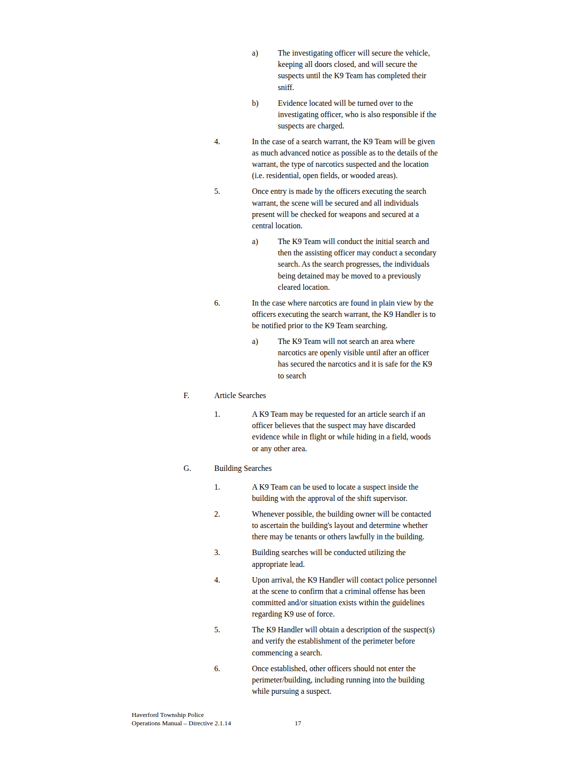a)
The investigating officer will secure the vehicle, keeping all doors closed, and will secure the suspects until the K9 Team has completed their sniff.
b)
Evidence located will be turned over to the investigating officer, who is also responsible if the suspects are charged.
4.
In the case of a search warrant, the K9 Team will be given as much advanced notice as possible as to the details of the warrant, the type of narcotics suspected and the location (i.e. residential, open fields, or wooded areas).
5.
Once entry is made by the officers executing the search warrant, the scene will be secured and all individuals present will be checked for weapons and secured at a central location.
a)
The K9 Team will conduct the initial search and then the assisting officer may conduct a secondary search. As the search progresses, the individuals being detained may be moved to a previously cleared location.
6.
In the case where narcotics are found in plain view by the officers executing the search warrant, the K9 Handler is to be notified prior to the K9 Team searching.
a)
The K9 Team will not search an area where narcotics are openly visible until after an officer has secured the narcotics and it is safe for the K9 to search
F.
Article Searches
1.
A K9 Team may be requested for an article search if an officer believes that the suspect may have discarded evidence while in flight or while hiding in a field, woods or any other area.
G.
Building Searches
1.
A K9 Team can be used to locate a suspect inside the building with the approval of the shift supervisor.
2.
Whenever possible, the building owner will be contacted to ascertain the building's layout and determine whether there may be tenants or others lawfully in the building.
3.
Building searches will be conducted utilizing the appropriate lead.
4.
Upon arrival, the K9 Handler will contact police personnel at the scene to confirm that a criminal offense has been committed and/or situation exists within the guidelines regarding K9 use of force.
5.
The K9 Handler will obtain a description of the suspect(s) and verify the establishment of the perimeter before commencing a search.
6.
Once established, other officers should not enter the perimeter/building, including running into the building while pursuing a suspect.
Haverford Township Police
Operations Manual – Directive 2.1.14
17